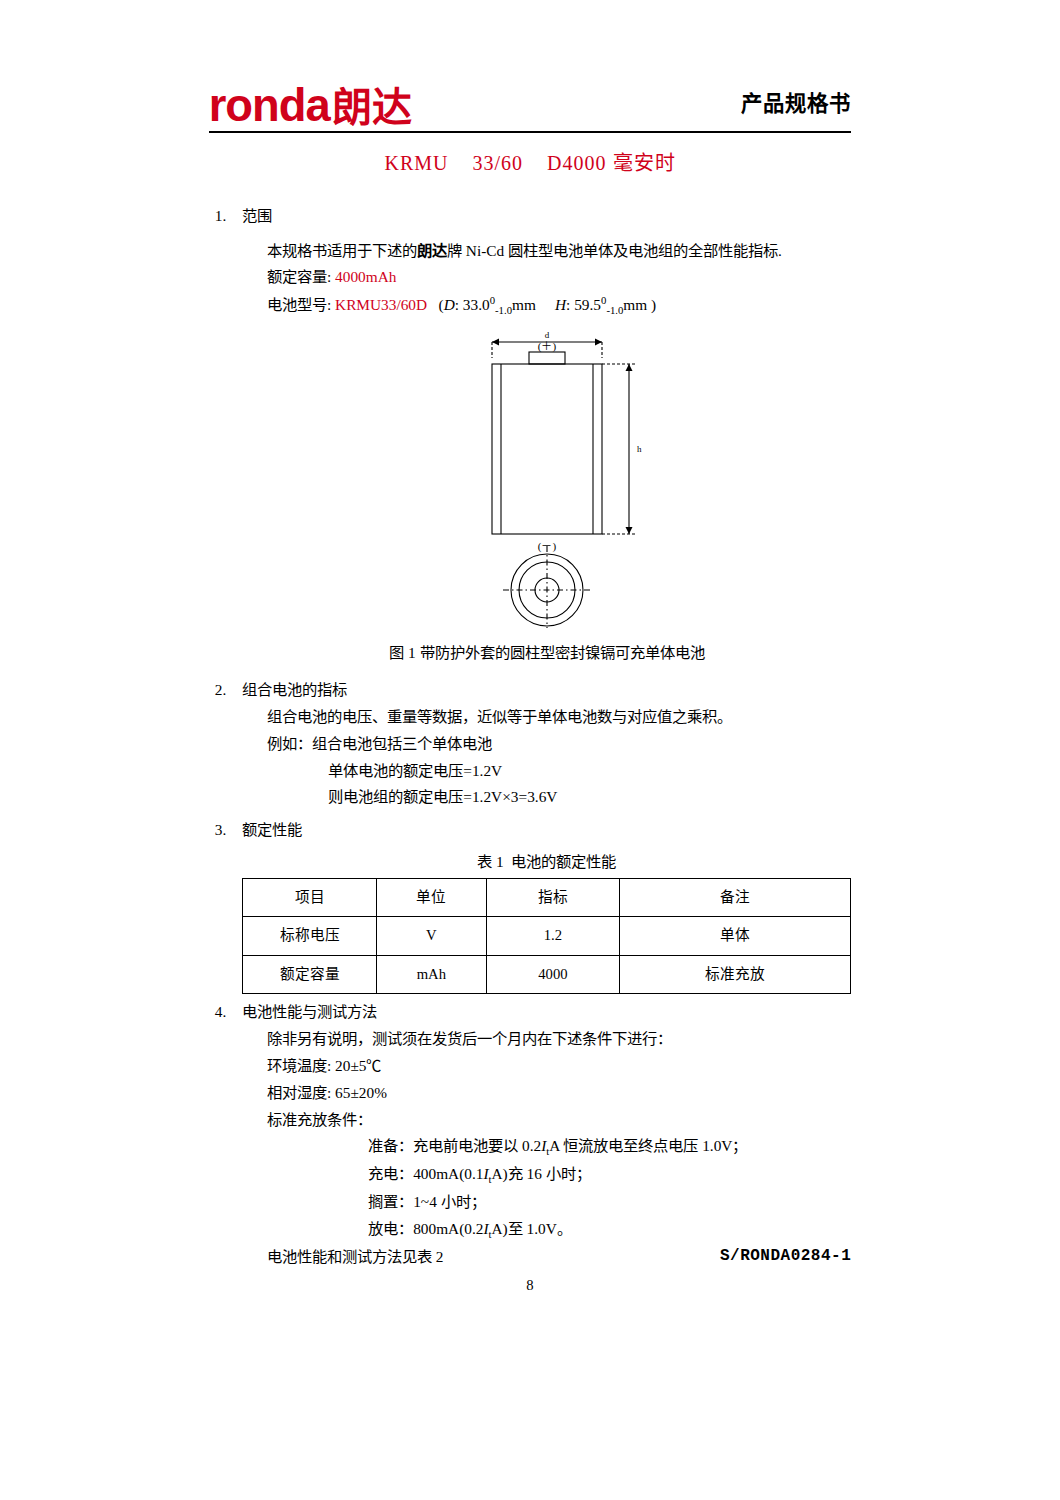ronda 朗达
产品规格书
KRMU 33/60 D4000 毫安时
范围
本规格书适用于下述的朗达牌 Ni-Cd 圆柱型电池单体及电池组的全部性能指标.
额定容量: 4000mAh
电池型号: KRMU 33/60 D (D: 33.00-1.0mm H: 59.50-1.0mm )
d (＋) (－) h
图 1 带防护外套的圆柱型密封镍镉可充单体电池
组合电池的指标
组合电池的电压、重量等数据，近似等于单体电池数与对应值之乘积。
例如：组合电池包括三个单体电池
单体电池的额定电压=1.2V
则电池组的额定电压=1.2V×3=3.6V
额定性能
表 1 电池的额定性能
| 项目 | 单位 | 指标 | 备注 |
| --- | --- | --- | --- |
| 标称电压 | V | 1.2 | 单体 |
| 额定容量 | mAh | 4000 | 标准充放 |
电池性能与测试方法
除非另有说明，测试须在发货后一个月内在下述条件下进行：
环境温度: 20±5℃
相对湿度: 65±20%
标准充放条件：
准备：充电前电池要以 0.2ItA 恒流放电至终点电压 1.0V；
充电：400mA(0.1ItA)充 16 小时；
搁置：1~4 小时；
放电：800mA(0.2ItA)至 1.0V。
电池性能和测试方法见表 2
S/RONDA0284-1
8